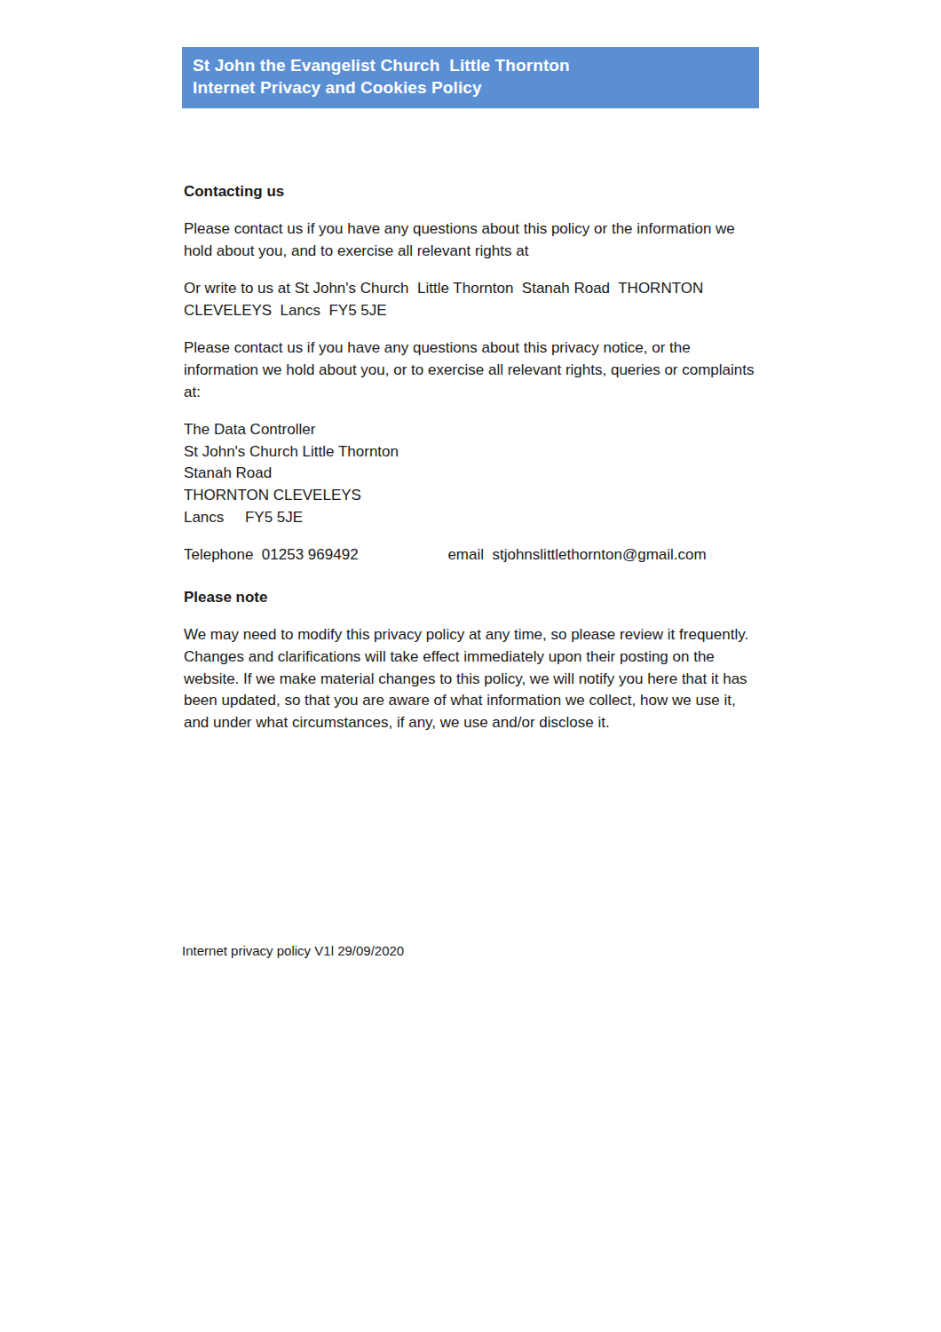St John the Evangelist Church Little Thornton
Internet Privacy and Cookies Policy
Contacting us
Please contact us if you have any questions about this policy or the information we hold about you, and to exercise all relevant rights at
Or write to us at St John's Church Little Thornton Stanah Road THORNTON CLEVELEYS Lancs FY5 5JE
Please contact us if you have any questions about this privacy notice, or the information we hold about you, or to exercise all relevant rights, queries or complaints at:
The Data Controller
St John's Church Little Thornton
Stanah Road
THORNTON CLEVELEYS
Lancs FY5 5JE
Telephone 01253 969492 email stjohnslittlethornton@gmail.com
Please note
We may need to modify this privacy policy at any time, so please review it frequently. Changes and clarifications will take effect immediately upon their posting on the website. If we make material changes to this policy, we will notify you here that it has been updated, so that you are aware of what information we collect, how we use it, and under what circumstances, if any, we use and/or disclose it.
Internet privacy policy V1l 29/09/2020